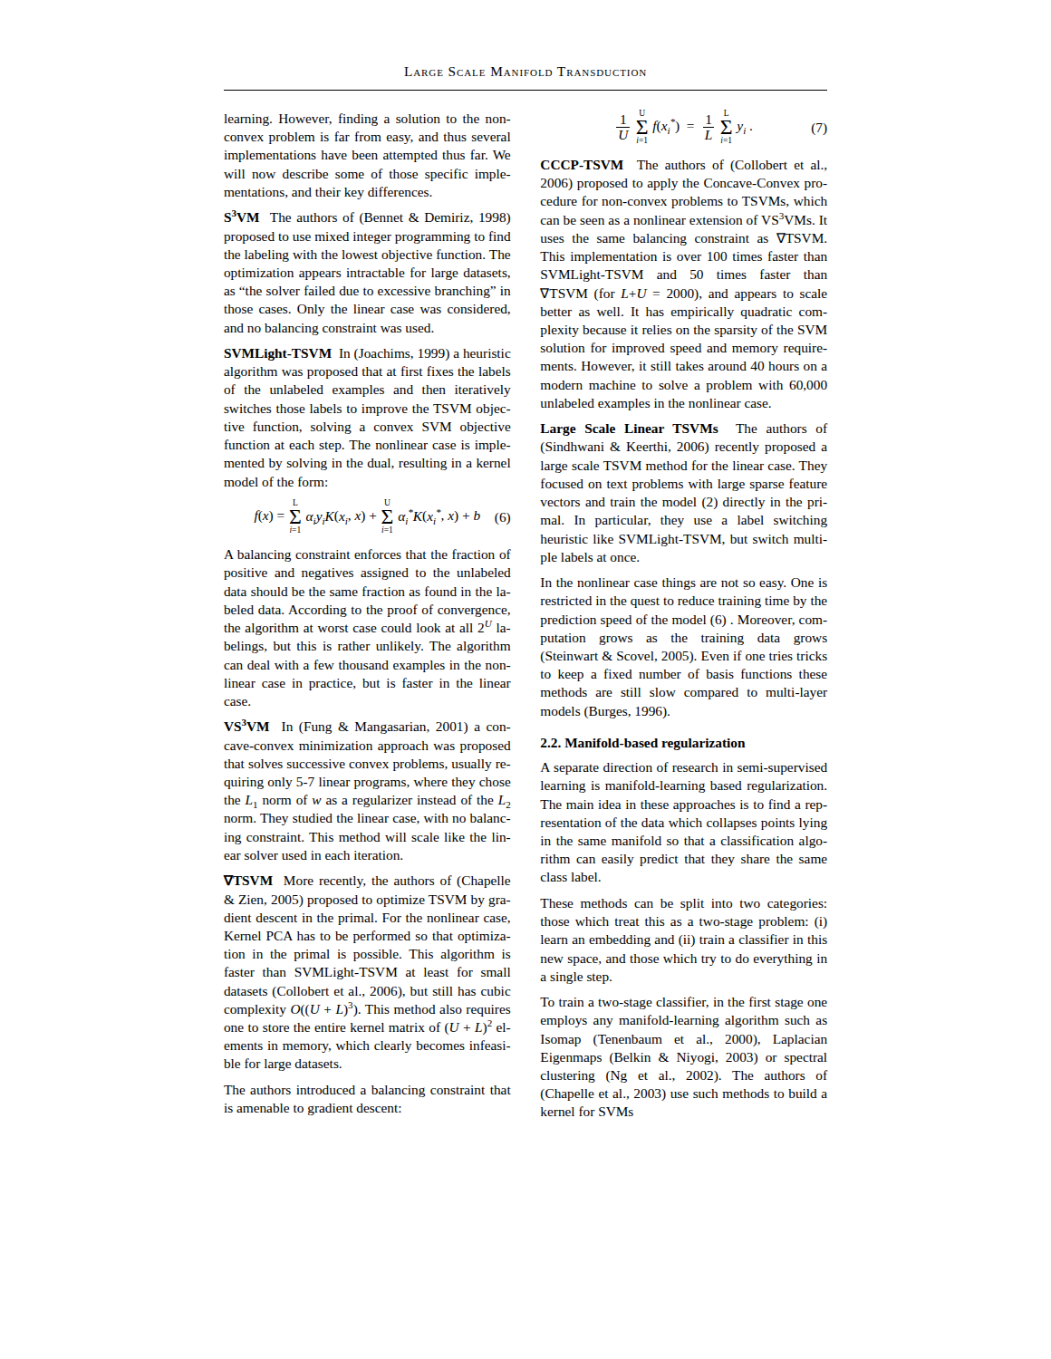Large Scale Manifold Transduction
learning. However, finding a solution to the non-convex problem is far from easy, and thus several implementations have been attempted thus far. We will now describe some of those specific implementations, and their key differences.
S3VM The authors of (Bennet & Demiriz, 1998) proposed to use mixed integer programming to find the labeling with the lowest objective function. The optimization appears intractable for large datasets, as “the solver failed due to excessive branching” in those cases. Only the linear case was considered, and no balancing constraint was used.
SVMLight-TSVM In (Joachims, 1999) a heuristic algorithm was proposed that at first fixes the labels of the unlabeled examples and then iteratively switches those labels to improve the TSVM objective function, solving a convex SVM objective function at each step. The nonlinear case is implemented by solving in the dual, resulting in a kernel model of the form:
f(x) = LΣi=1 αiyiK(xi, x) + UΣi=1 αi*K(xi*, x) + b (6)
A balancing constraint enforces that the fraction of positive and negatives assigned to the unlabeled data should be the same fraction as found in the labeled data. According to the proof of convergence, the algorithm at worst case could look at all 2U labelings, but this is rather unlikely. The algorithm can deal with a few thousand examples in the nonlinear case in practice, but is faster in the linear case.
VS3VM In (Fung & Mangasarian, 2001) a concave-convex minimization approach was proposed that solves successive convex problems, usually requiring only 5-7 linear programs, where they chose the L1 norm of w as a regularizer instead of the L2 norm. They studied the linear case, with no balancing constraint. This method will scale like the linear solver used in each iteration.
∇TSVM More recently, the authors of (Chapelle & Zien, 2005) proposed to optimize TSVM by gradient descent in the primal. For the nonlinear case, Kernel PCA has to be performed so that optimization in the primal is possible. This algorithm is faster than SVMLight-TSVM at least for small datasets (Collobert et al., 2006), but still has cubic complexity O((U + L)3). This method also requires one to store the entire kernel matrix of (U + L)2 elements in memory, which clearly becomes infeasible for large datasets.
The authors introduced a balancing constraint that is amenable to gradient descent:
1 U UΣi=1 f(xi*) = 1 L LΣi=1 yi . (7)
CCCP-TSVM The authors of (Collobert et al., 2006) proposed to apply the Concave-Convex procedure for non-convex problems to TSVMs, which can be seen as a nonlinear extension of VS3VMs. It uses the same balancing constraint as ∇TSVM. This implementation is over 100 times faster than SVMLight-TSVM and 50 times faster than ∇TSVM (for L+U = 2000), and appears to scale better as well. It has empirically quadratic complexity because it relies on the sparsity of the SVM solution for improved speed and memory requirements. However, it still takes around 40 hours on a modern machine to solve a problem with 60,000 unlabeled examples in the nonlinear case.
Large Scale Linear TSVMs The authors of (Sindhwani & Keerthi, 2006) recently proposed a large scale TSVM method for the linear case. They focused on text problems with large sparse feature vectors and train the model (2) directly in the primal. In particular, they use a label switching heuristic like SVMLight-TSVM, but switch multiple labels at once.
In the nonlinear case things are not so easy. One is restricted in the quest to reduce training time by the prediction speed of the model (6) . Moreover, computation grows as the training data grows (Steinwart & Scovel, 2005). Even if one tries tricks to keep a fixed number of basis functions these methods are still slow compared to multi-layer models (Burges, 1996).
2.2. Manifold-based regularization
A separate direction of research in semi-supervised learning is manifold-learning based regularization. The main idea in these approaches is to find a representation of the data which collapses points lying in the same manifold so that a classification algorithm can easily predict that they share the same class label.
These methods can be split into two categories: those which treat this as a two-stage problem: (i) learn an embedding and (ii) train a classifier in this new space, and those which try to do everything in a single step.
To train a two-stage classifier, in the first stage one employs any manifold-learning algorithm such as Isomap (Tenenbaum et al., 2000), Laplacian Eigenmaps (Belkin & Niyogi, 2003) or spectral clustering (Ng et al., 2002). The authors of (Chapelle et al., 2003) use such methods to build a kernel for SVMs